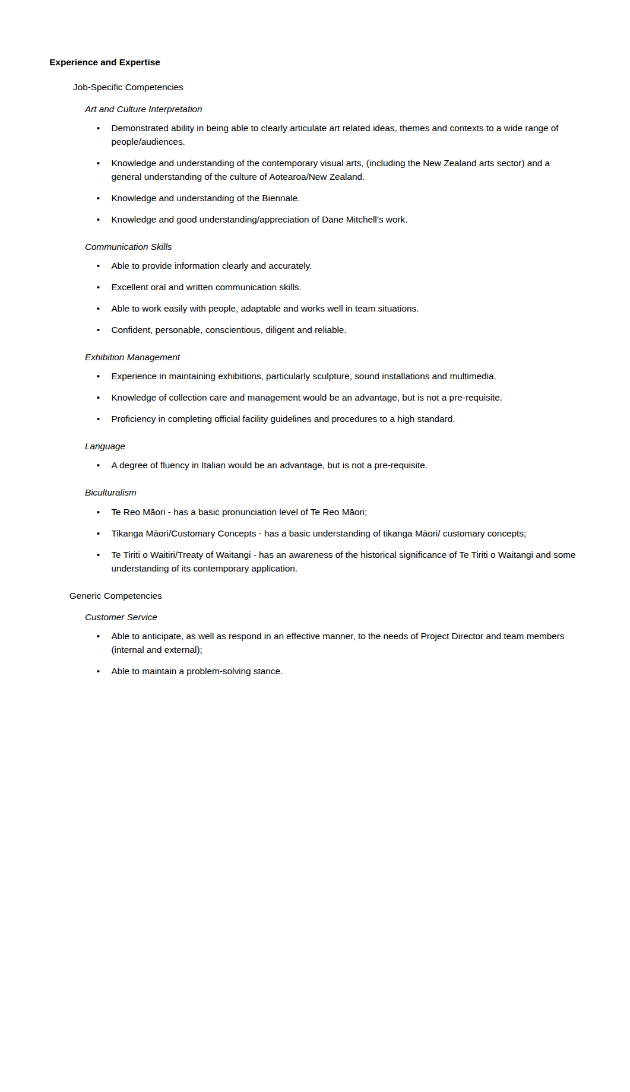Experience and Expertise
Job-Specific Competencies
Art and Culture Interpretation
Demonstrated ability in being able to clearly articulate art related ideas, themes and contexts to a wide range of people/audiences.
Knowledge and understanding of the contemporary visual arts, (including the New Zealand arts sector) and a general understanding of the culture of Aotearoa/New Zealand.
Knowledge and understanding of the Biennale.
Knowledge and good understanding/appreciation of Dane Mitchell’s work.
Communication Skills
Able to provide information clearly and accurately.
Excellent oral and written communication skills.
Able to work easily with people, adaptable and works well in team situations.
Confident, personable, conscientious, diligent and reliable.
Exhibition Management
Experience in maintaining exhibitions, particularly sculpture, sound installations and multimedia.
Knowledge of collection care and management would be an advantage, but is not a pre-requisite.
Proficiency in completing official facility guidelines and procedures to a high standard.
Language
A degree of fluency in Italian would be an advantage, but is not a pre-requisite.
Biculturalism
Te Reo Māori - has a basic pronunciation level of Te Reo Māori;
Tikanga Māori/Customary Concepts - has a basic understanding of tikanga Māori/ customary concepts;
Te Tiriti o Waitiri/Treaty of Waitangi - has an awareness of the historical significance of Te Tiriti o Waitangi and some understanding of its contemporary application.
Generic Competencies
Customer Service
Able to anticipate, as well as respond in an effective manner, to the needs of Project Director and team members (internal and external);
Able to maintain a problem-solving stance.
4